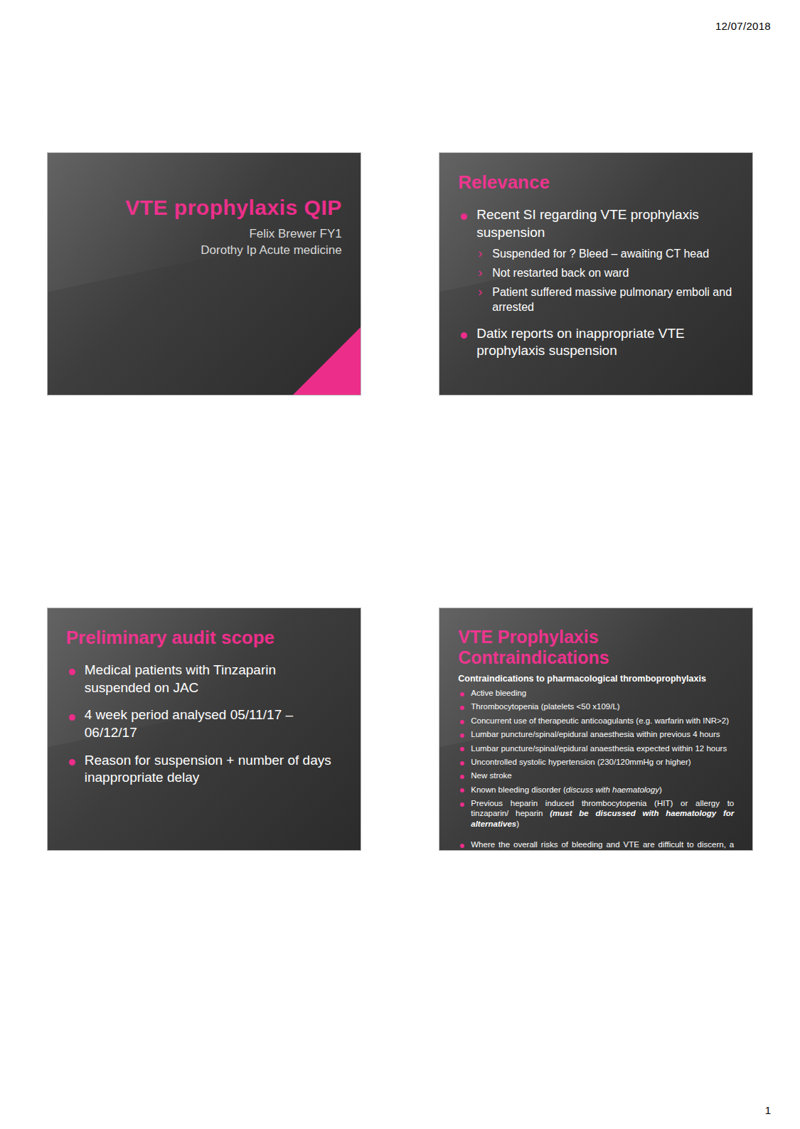12/07/2018
VTE prophylaxis QIP
Felix Brewer FY1
Dorothy Ip Acute medicine
Relevance
Recent SI regarding VTE prophylaxis suspension
Suspended for ? Bleed – awaiting CT head
Not restarted back on ward
Patient suffered massive pulmonary emboli and arrested
Datix reports on inappropriate VTE prophylaxis suspension
Preliminary audit scope
Medical patients with Tinzaparin suspended on JAC
4 week period analysed 05/11/17 – 06/12/17
Reason for suspension + number of days inappropriate delay
VTE Prophylaxis Contraindications
Contraindications to pharmacological thromboprophylaxis
Active bleeding
Thrombocytopenia (platelets <50 x109/L)
Concurrent use of therapeutic anticoagulants (e.g. warfarin with INR>2)
Lumbar puncture/spinal/epidural anaesthesia within previous 4 hours
Lumbar puncture/spinal/epidural anaesthesia expected within 12 hours
Uncontrolled systolic hypertension (230/120mmHg or higher)
New stroke
Known bleeding disorder (discuss with haematology)
Previous heparin induced thrombocytopenia (HIT) or allergy to tinzaparin/ heparin (must be discussed with haematology for alternatives)
Where the overall risks of bleeding and VTE are difficult to discern, a senior member of the admitting Team and haematology should be involved.
In patients in whom pharmacological thromboprophylaxis is contra-indicated, mechanical thromboprophylaxis should be offered
1